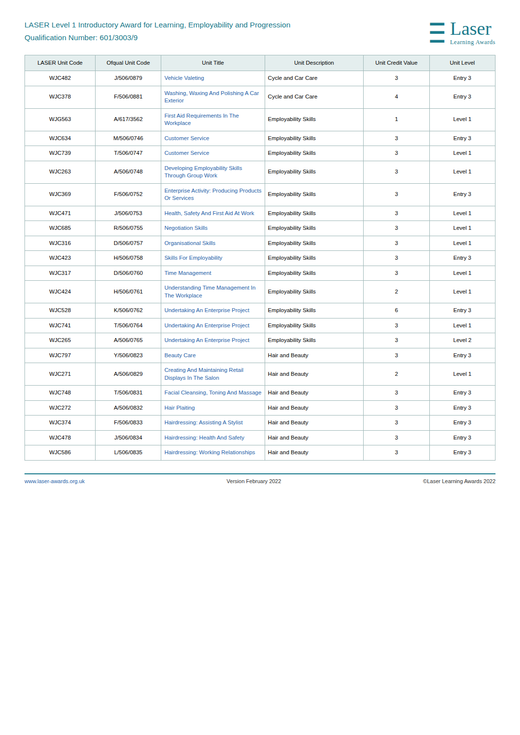LASER Level 1 Introductory Award for Learning, Employability and Progression
Qualification Number: 601/3003/9
☰ Laser
Learning Awards
| LASER Unit Code | Ofqual Unit Code | Unit Title | Unit Description | Unit Credit Value | Unit Level |
| --- | --- | --- | --- | --- | --- |
| WJC482 | J/506/0879 | Vehicle Valeting | Cycle and Car Care | 3 | Entry 3 |
| WJC378 | F/506/0881 | Washing, Waxing And Polishing A Car Exterior | Cycle and Car Care | 4 | Entry 3 |
| WJG563 | A/617/3562 | First Aid Requirements In The Workplace | Employability Skills | 1 | Level 1 |
| WJC634 | M/506/0746 | Customer Service | Employability Skills | 3 | Entry 3 |
| WJC739 | T/506/0747 | Customer Service | Employability Skills | 3 | Level 1 |
| WJC263 | A/506/0748 | Developing Employability Skills Through Group Work | Employability Skills | 3 | Level 1 |
| WJC369 | F/506/0752 | Enterprise Activity: Producing Products Or Services | Employability Skills | 3 | Entry 3 |
| WJC471 | J/506/0753 | Health, Safety And First Aid At Work | Employability Skills | 3 | Level 1 |
| WJC685 | R/506/0755 | Negotiation Skills | Employability Skills | 3 | Level 1 |
| WJC316 | D/506/0757 | Organisational Skills | Employability Skills | 3 | Level 1 |
| WJC423 | H/506/0758 | Skills For Employability | Employability Skills | 3 | Entry 3 |
| WJC317 | D/506/0760 | Time Management | Employability Skills | 3 | Level 1 |
| WJC424 | H/506/0761 | Understanding Time Management In The Workplace | Employability Skills | 2 | Level 1 |
| WJC528 | K/506/0762 | Undertaking An Enterprise Project | Employability Skills | 6 | Entry 3 |
| WJC741 | T/506/0764 | Undertaking An Enterprise Project | Employability Skills | 3 | Level 1 |
| WJC265 | A/506/0765 | Undertaking An Enterprise Project | Employability Skills | 3 | Level 2 |
| WJC797 | Y/506/0823 | Beauty Care | Hair and Beauty | 3 | Entry 3 |
| WJC271 | A/506/0829 | Creating And Maintaining Retail Displays In The Salon | Hair and Beauty | 2 | Level 1 |
| WJC748 | T/506/0831 | Facial Cleansing, Toning And Massage | Hair and Beauty | 3 | Entry 3 |
| WJC272 | A/506/0832 | Hair Plaiting | Hair and Beauty | 3 | Entry 3 |
| WJC374 | F/506/0833 | Hairdressing: Assisting A Stylist | Hair and Beauty | 3 | Entry 3 |
| WJC478 | J/506/0834 | Hairdressing: Health And Safety | Hair and Beauty | 3 | Entry 3 |
| WJC586 | L/506/0835 | Hairdressing: Working Relationships | Hair and Beauty | 3 | Entry 3 |
www.laser-awards.org.uk Version February 2022 ©Laser Learning Awards 2022